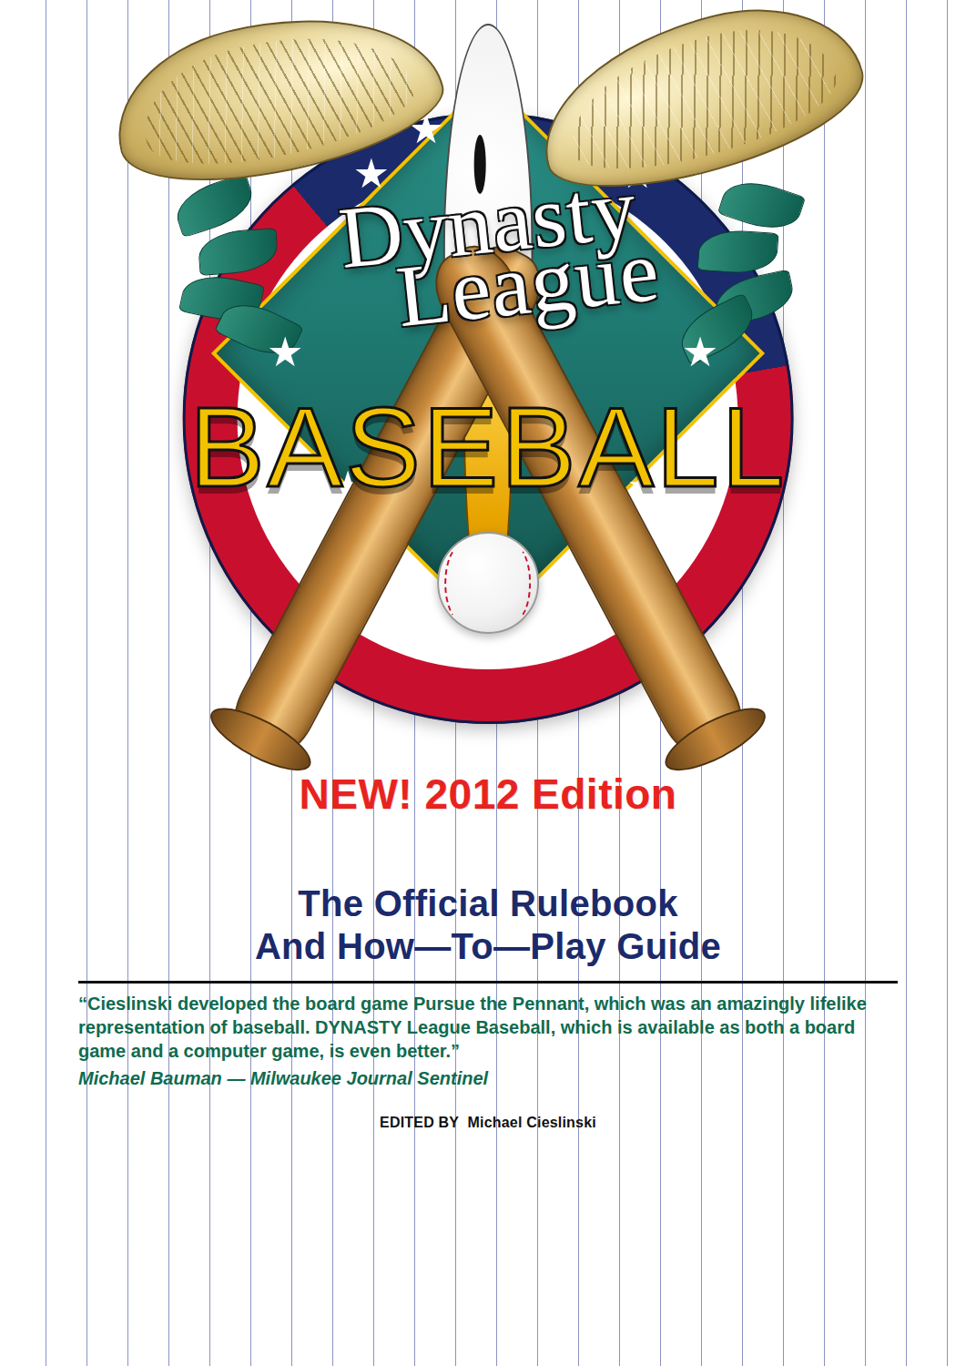Dynasty
League
BASEBALL
NEW! 2012 Edition
The Official Rulebook And How—To—Play Guide
“Cieslinski developed the board game Pursue the Pennant, which was an amazingly lifelike representation of baseball. DYNASTY League Baseball, which is available as both a board game and a computer game, is even better.”
Michael Bauman — Milwaukee Journal Sentinel
EDITED BY Michael Cieslinski